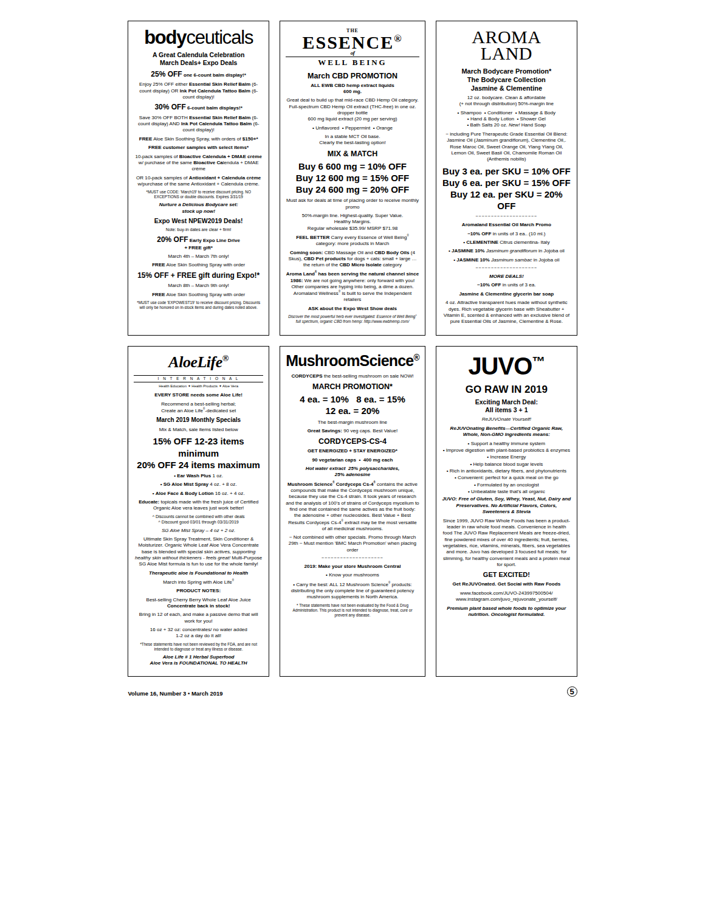bodyceuticals
A Great Calendula Celebration
March Deals+ Expo Deals
25% OFF one 6-count balm display!*
Enjoy 25% OFF either Essential Skin Relief Balm (6-count display) OR Ink Pot Calendula Tattoo Balm (6-count display)!
30% OFF 6-count balm displays!*
Save 30% OFF BOTH Essential Skin Relief Balm (6-count display) AND Ink Pot Calendula Tattoo Balm (6-count display)!
FREE Aloe Skin Soothing Spray, with orders of $150+*
FREE customer samples with select items*
10-pack samples of Bioactive Calendula + DMAE crème w/ purchase of the same Bioactive Calendula + DMAE crème
OR 10-pack samples of Antioxidant + Calendula crème w/purchase of the same Antioxidant + Calendula crème.
*MUST use CODE: 'March19' to receive discount pricing. NO EXCEPTIONS or double discounts. Expires 3/31/19
Nurture a Delicious Bodycare set:
stock up now!
Expo West NPEW2019 Deals!
Note: buy-in dates are clear + firm!
20% OFF Early Expo Line Drive
+ FREE gift*
March 4th – March 7th only!
FREE Aloe Skin Soothing Spray with order
15% OFF + FREE gift during Expo!*
March 8th – March 9th only!
FREE Aloe Skin Soothing Spray with order
*MUST use code 'EXPOWEST19' to receive discount pricing. Discounts will only be honored on in-stock items and during dates noted above.
THE ESSENCE® of WELL BEING
March CBD PROMOTION
ALL EWB CBD hemp extract liquids
600 mg.
Great deal to build up that mid-race CBD Hemp Oil category. Full-spectrum CBD Hemp Oil extract (THC-free) in one oz. dropper bottle
600 mg liquid extract (20 mg per serving)
• Unflavored • Peppermint • Orange
In a stable MCT Oil base.
Clearly the best-tasting option!
MIX & MATCH
Buy 6 600 mg = 10% OFF
Buy 12 600 mg = 15% OFF
Buy 24 600 mg = 20% OFF
Must ask for deals at time of placing order to receive monthly promo
50%-margin line. Highest-quality. Super Value.
Healthy Margins.
Regular wholesale $35.99/ MSRP $71.98
FEEL BETTER Carry every Essence of Well Being® category: more products in March
Coming soon: CBD Massage Oil and CBD Body Oils (4 Skus), CBD Pet products for dogs + cats: small + large …the return of the CBD Micro Isolate category
Aroma Land® has been serving the natural channel since 1986: We are not going anywhere: only forward with you! Other companies are hyping into being, a dime a dozen. Aromaland Wellness® is built to serve the Independent retailers
ASK about the Expo West Show deals
Discover the most powerful herb ever investigated: Essence of Well Being® full spectrum, organic CBD from hemp: http://www.ewbhemp.com/
AROMA
LAND
March Bodycare Promotion*
The Bodycare Collection
Jasmine & Clementine
12 oz. bodycare. Clean & affordable
(+ not through distribution) 50%-margin line
• Shampoo • Conditioner • Massage & Body
• Hand & Body Lotion • Shower Gel
• Bath Salts 20 oz. New! Hand Soap
~ including Pure Therapeutic Grade Essential Oil Blend: Jasmine Oil (Jasminum grandiflorum), Clementine Oil,. Rose Maroc Oil, Sweet Orange Oil, Ylang Ylang Oil, Lemon Oil, Sweet Basil Oil, Chamomile Roman Oil (Anthemis nobilis)
Buy 3 ea. per SKU = 10% OFF
Buy 6 ea. per SKU = 15% OFF
Buy 12 ea. per SKU = 20% OFF
~~~~~~~~~~~~~~~~~~~~
Aromaland Essential Oil March Promo
~10% OFF in units of 3 ea.. (10 ml.)
• CLEMENTINE Citrus clementina- Italy
• JASMINE 10% Jasminum grandiflorum in Jojoba oil
• JASMINE 10% Jasminum sambac in Jojoba oil
~~~~~~~~~~~~~~~~~~~~
MORE DEALS!
~10% OFF in units of 3 ea.
Jasmine & Clementine glycerin bar soap
4 oz. Attractive transparent hues made without synthetic dyes. Rich vegetable glycerin base with Sheabutter + Vitamin E, scented & enhanced with an exclusive blend of pure Essential Oils of Jasmine, Clementine & Rose.
AloeLife®
I N T E R N A T I O N A L
Health Education ✦ Health Products ✦ Aloe Vera
EVERY STORE needs some Aloe Life!
Recommend a best-selling herbal;
Create an Aloe Life®-dedicated set
March 2019 Monthly Specials
Mix & Match, sale items listed below
15% OFF 12-23 items minimum
20% OFF 24 items maximum
• Ear Wash Plus 1 oz.
• SG Aloe Mist Spray 4 oz. + 8 oz.
• Aloe Face & Body Lotion 16 oz. + 4 oz.
Educate: topicals made with the fresh juice of Certified Organic Aloe vera leaves just work better!
^ Discounts cannot be combined with other deals
^ Discount good 03/01 through 03/31/2019
SG Aloe Mist Spray – 4 oz + 2 oz.
Ultimate Skin Spray Treatment, Skin Conditioner & Moisturizer. Organic Whole Leaf Aloe Vera Concentrate base is blended with special skin actives, supporting healthy skin without thickeners - feels great! Multi-Purpose SG Aloe Mist formula is fun to use for the whole family!
Therapeutic aloe is Foundational to Health
March into Spring with Aloe Life®
PRODUCT NOTES:
Best-selling Cherry Berry Whole Leaf Aloe Juice
Concentrate back in stock!
Bring in 12 of each, and make a passive demo that will work for you!
16 oz + 32 oz: concentrates/ no water added
1-2 oz a day do it all!
*These statements have not been reviewed by the FDA, and are not intended to diagnose or treat any illness or disease.
Aloe Life # 1 Herbal Superfood
Aloe Vera is FOUNDATIONAL TO HEALTH
MushroomScience®
CORDYCEPS the best-selling mushroom on sale NOW!
MARCH PROMOTION*
4 ea. = 10% 8 ea. = 15%
12 ea. = 20%
The best-margin mushroom line
Great Savings: 90 veg caps. Best Value!
CORDYCEPS-CS-4
GET ENERGIZED + STAY ENERGIZED*
90 vegetarian caps • 400 mg each
Hot water extract 25% polysaccharides,
25% adenosine
Mushroom Science® Cordyceps Cs-4® contains the active compounds that make the Cordyceps mushroom unique, because they use the Cs-4 strain. It took years of research and the analysis of 100's of strains of Cordyceps mycelium to find one that contained the same actives as the fruit body: the adenosine + other nucleosides. Best Value + Best Results Cordyceps Cs-4® extract may be the most versatile of all medicinal mushrooms.
~ Not combined with other specials. Promo through March 29th ~ Must mention 'BMC March Promotion' when placing order
~~~~~~~~~~~~~~~~~~~~
2019: Make your store Mushroom Central
• Know your mushrooms
• Carry the best: ALL 12 Mushroom Science® products: distributing the only complete line of guaranteed potency mushroom supplements in North America.
* These statements have not been evaluated by the Food & Drug Administration. This product is not intended to diagnose, treat, cure or prevent any disease.
JUVO™
GO RAW IN 2019
Exciting March Deal:
All items 3 + 1
ReJUVOnate Yourself!
ReJUVOnating Benefits—Certified Organic Raw, Whole, Non-GMO Ingredients means:
• Support a healthy immune system
• Improve digestion with plant-based probiotics & enzymes
• Increase Energy
• Help balance blood sugar levels
• Rich in antioxidants, dietary fibers, and phytonutrients
• Convenient: perfect for a quick meal on the go
• Formulated by an oncologist
• Unbeatable taste that's all organic
JUVO: Free of Gluten, Soy, Whey, Yeast, Nut, Dairy and Preservatives. No Artificial Flavors, Colors, Sweeteners & Stevia
Since 1999, JUVO Raw Whole Foods has been a product-leader in raw whole food meals. Convenience in health food The JUVO Raw Replacement Meals are freeze-dried, fine powdered mixes of over 40 ingredients; fruit, berries, vegetables, rice, vitamins, minerals, fibers, sea vegetables and more. Juvo has developed 3 focused full meals; for slimming, for healthy convenient meals and a protein meal for sport.
GET EXCITED!
Get ReJUVOnated. Get Social with Raw Foods
www.facebook.com/JUVO-243997500504/
www.instagram.com/juvo_rejuvonate_yourself/
Premium plant based whole foods to optimize your nutrition. Oncologist formulated.
Volume 16, Number 3 • March 2019
5